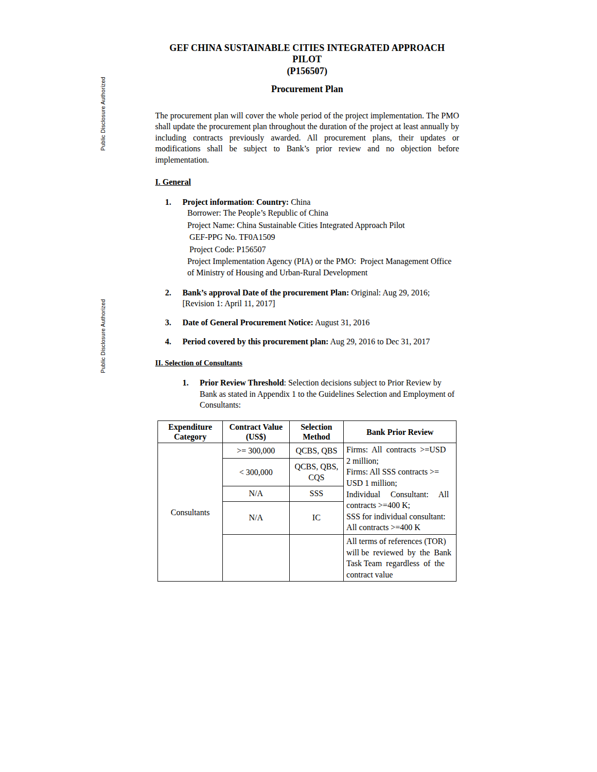Public Disclosure Authorized
Public Disclosure Authorized
GEF CHINA SUSTAINABLE CITIES INTEGRATED APPROACH PILOT (P156507)
Procurement Plan
The procurement plan will cover the whole period of the project implementation. The PMO shall update the procurement plan throughout the duration of the project at least annually by including contracts previously awarded. All procurement plans, their updates or modifications shall be subject to Bank’s prior review and no objection before implementation.
I. General
1.
Project information: Country: China
Borrower: The People’s Republic of China
Project Name: China Sustainable Cities Integrated Approach Pilot
GEF-PPG No. TF0A1509
Project Code: P156507
Project Implementation Agency (PIA) or the PMO: Project Management Office of Ministry of Housing and Urban-Rural Development
2.
Bank’s approval Date of the procurement Plan: Original: Aug 29, 2016; [Revision 1: April 11, 2017]
3.
Date of General Procurement Notice: August 31, 2016
4.
Period covered by this procurement plan: Aug 29, 2016 to Dec 31, 2017
II. Selection of Consultants
1.
Prior Review Threshold: Selection decisions subject to Prior Review by Bank as stated in Appendix 1 to the Guidelines Selection and Employment of Consultants:
| Expenditure Category | Contract Value (US$) | Selection Method | Bank Prior Review |
| --- | --- | --- | --- |
| Consultants | >= 300,000 | QCBS, QBS | Firms: All contracts >=USD 2 million; Firms: All SSS contracts >= USD 1 million; Individual Consultant: All contracts >=400 K; SSS for individual consultant: All contracts >=400 K |
| < 300,000 | QCBS, QBS, CQS |
| N/A | SSS |
| N/A | IC |
| | | All terms of references (TOR) will be reviewed by the Bank Task Team regardless of the contract value |